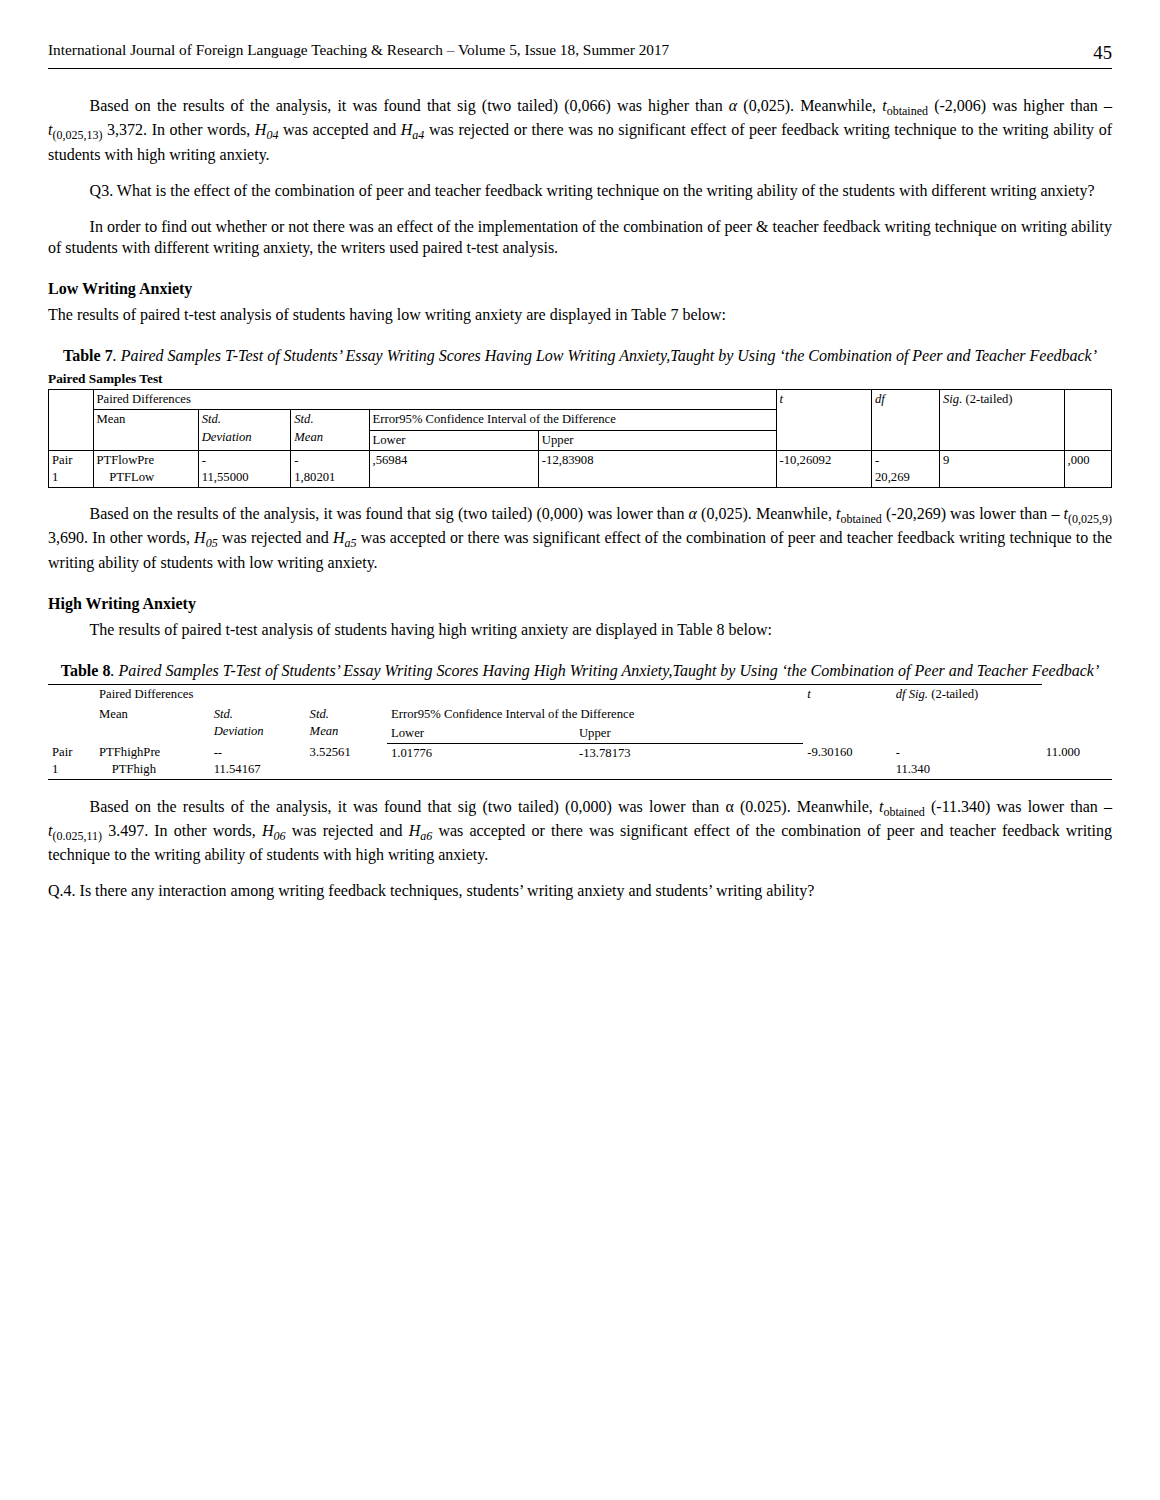International Journal of Foreign Language Teaching & Research – Volume 5, Issue 18, Summer 2017
45
Based on the results of the analysis, it was found that sig (two tailed) (0,066) was higher than α (0,025). Meanwhile, tobtained (-2,006) was higher than – t(0,025,13) 3,372. In other words, H04 was accepted and Ha4 was rejected or there was no significant effect of peer feedback writing technique to the writing ability of students with high writing anxiety.
Q3. What is the effect of the combination of peer and teacher feedback writing technique on the writing ability of the students with different writing anxiety?
In order to find out whether or not there was an effect of the implementation of the combination of peer & teacher feedback writing technique on writing ability of students with different writing anxiety, the writers used paired t-test analysis.
Low Writing Anxiety
The results of paired t-test analysis of students having low writing anxiety are displayed in Table 7 below:
Table 7. Paired Samples T-Test of Students’ Essay Writing Scores Having Low Writing Anxiety,Taught by Using ‘the Combination of Peer and Teacher Feedback’
Paired Samples Test
| | Paired Differences | t | df | Sig. (2-tailed) |
| Mean | Std. Deviation | Std. Mean | Error95% Confidence Interval of the Difference |
| Lower | Upper |
| Pair 1 | PTFlowPre PTFLow | - 11,55000 | - 1,80201 | ,56984 | -12,83908 | -10,26092 | - 20,269 | 9 | ,000 |
Based on the results of the analysis, it was found that sig (two tailed) (0,000) was lower than α (0,025). Meanwhile, tobtained (-20,269) was lower than – t(0,025,9) 3,690. In other words, H05 was rejected and Ha5 was accepted or there was significant effect of the combination of peer and teacher feedback writing technique to the writing ability of students with low writing anxiety.
High Writing Anxiety
The results of paired t-test analysis of students having high writing anxiety are displayed in Table 8 below:
Table 8. Paired Samples T-Test of Students’ Essay Writing Scores Having High Writing Anxiety,Taught by Using ‘the Combination of Peer and Teacher Feedback’
| | Paired Differences | t | df Sig. (2-tailed) |
| Mean | Std. Deviation | Std. Mean | Error95% Confidence Interval of the Difference |
| Lower | Upper |
| Pair 1 | PTFhighPre PTFhigh | -- 11.54167 | 3.52561 | 1.01776 | -13.78173 | -9.30160 | - 11.340 | 11.000 |
Based on the results of the analysis, it was found that sig (two tailed) (0,000) was lower than α (0.025). Meanwhile, tobtained (-11.340) was lower than – t(0.025,11) 3.497. In other words, H06 was rejected and Ha6 was accepted or there was significant effect of the combination of peer and teacher feedback writing technique to the writing ability of students with high writing anxiety.
Q.4. Is there any interaction among writing feedback techniques, students’ writing anxiety and students’ writing ability?